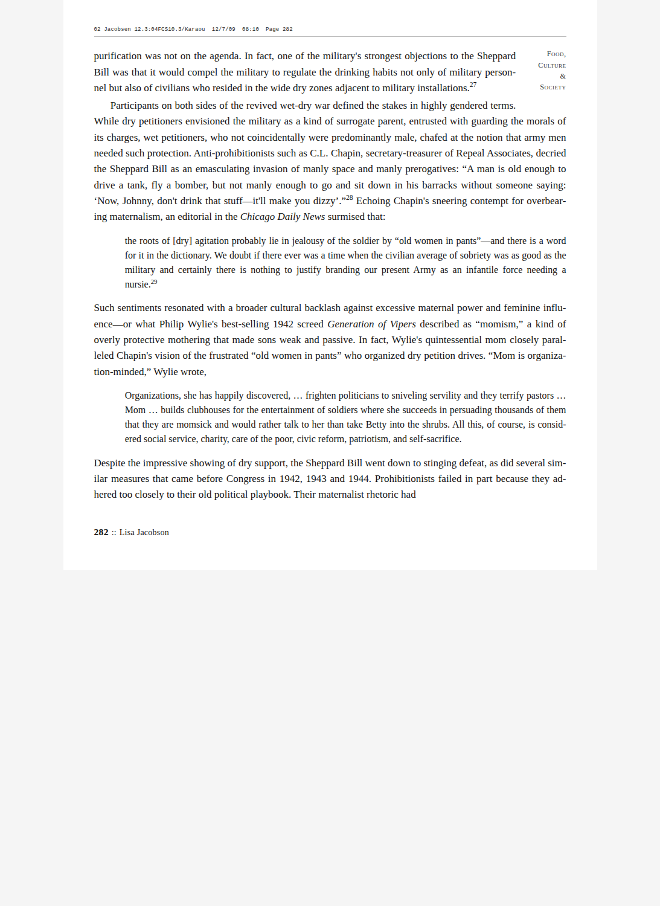02 Jacobsen 12.3:04FCS10.3/Karaou 12/7/09 08:10 Page 282
Food,
Culture
&
Society
purification was not on the agenda. In fact, one of the military's strongest objections to the Sheppard Bill was that it would compel the military to regulate the drinking habits not only of military personnel but also of civilians who resided in the wide dry zones adjacent to military installations.27
Participants on both sides of the revived wet-dry war defined the stakes in highly gendered terms. While dry petitioners envisioned the military as a kind of surrogate parent, entrusted with guarding the morals of its charges, wet petitioners, who not coincidentally were predominantly male, chafed at the notion that army men needed such protection. Anti-prohibitionists such as C.L. Chapin, secretary-treasurer of Repeal Associates, decried the Sheppard Bill as an emasculating invasion of manly space and manly prerogatives: “A man is old enough to drive a tank, fly a bomber, but not manly enough to go and sit down in his barracks without someone saying: ‘Now, Johnny, don't drink that stuff—it'll make you dizzy’.”28 Echoing Chapin's sneering contempt for overbearing maternalism, an editorial in the Chicago Daily News surmised that:
the roots of [dry] agitation probably lie in jealousy of the soldier by “old women in pants”—and there is a word for it in the dictionary. We doubt if there ever was a time when the civilian average of sobriety was as good as the military and certainly there is nothing to justify branding our present Army as an infantile force needing a nursie.29
Such sentiments resonated with a broader cultural backlash against excessive maternal power and feminine influence—or what Philip Wylie's best-selling 1942 screed Generation of Vipers described as “momism,” a kind of overly protective mothering that made sons weak and passive. In fact, Wylie's quintessential mom closely paralleled Chapin's vision of the frustrated “old women in pants” who organized dry petition drives. “Mom is organization-minded,” Wylie wrote,
Organizations, she has happily discovered, … frighten politicians to sniveling servility and they terrify pastors … Mom … builds clubhouses for the entertainment of soldiers where she succeeds in persuading thousands of them that they are momsick and would rather talk to her than take Betty into the shrubs. All this, of course, is considered social service, charity, care of the poor, civic reform, patriotism, and self-sacrifice.
Despite the impressive showing of dry support, the Sheppard Bill went down to stinging defeat, as did several similar measures that came before Congress in 1942, 1943 and 1944. Prohibitionists failed in part because they adhered too closely to their old political playbook. Their maternalist rhetoric had
282:: Lisa Jacobson